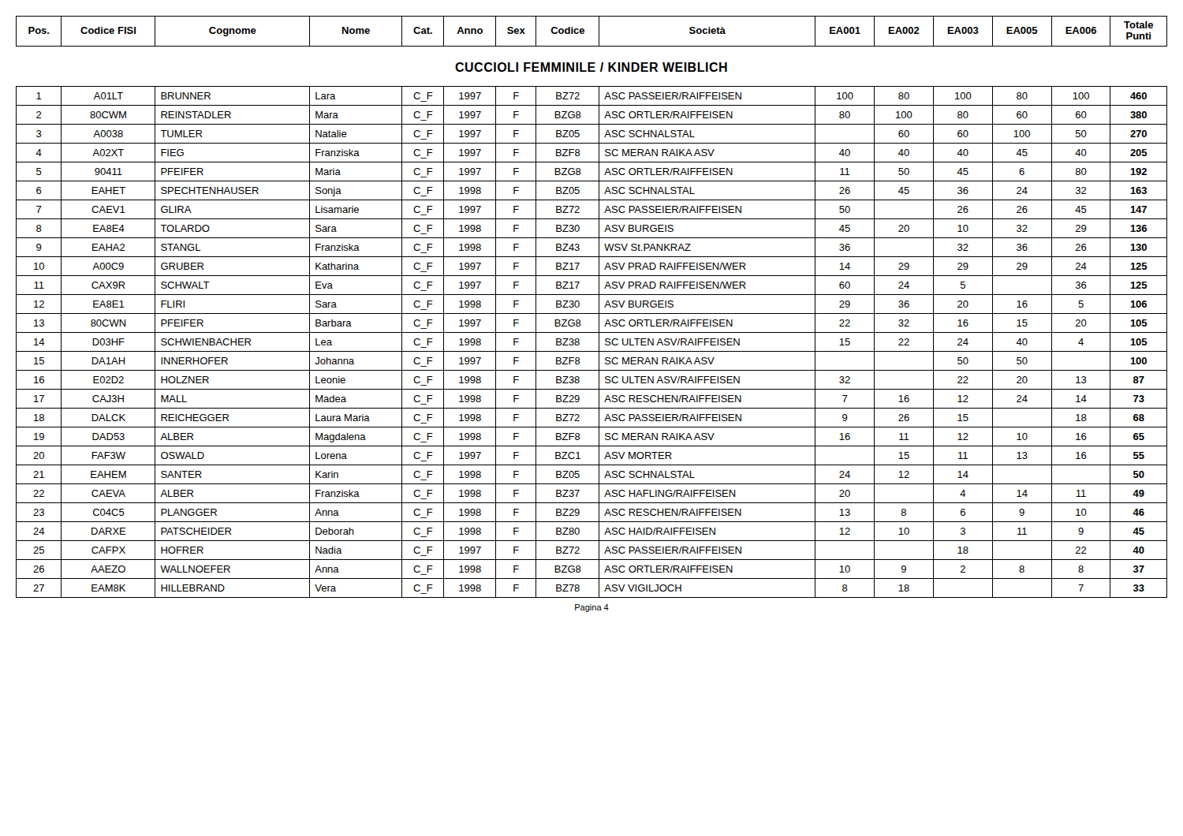| Pos. | Codice FISI | Cognome | Nome | Cat. | Anno | Sex | Codice | Società | EA001 | EA002 | EA003 | EA005 | EA006 | Totale Punti |
| --- | --- | --- | --- | --- | --- | --- | --- | --- | --- | --- | --- | --- | --- | --- |
| CUCCIOLI FEMMINILE / KINDER WEIBLICH |
| 1 | A01LT | BRUNNER | Lara | C_F | 1997 | F | BZ72 | ASC PASSEIER/RAIFFEISEN | 100 | 80 | 100 | 80 | 100 | 460 |
| 2 | 80CWM | REINSTADLER | Mara | C_F | 1997 | F | BZG8 | ASC ORTLER/RAIFFEISEN | 80 | 100 | 80 | 60 | 60 | 380 |
| 3 | A0038 | TUMLER | Natalie | C_F | 1997 | F | BZ05 | ASC SCHNALSTAL | | 60 | 60 | 100 | 50 | 270 |
| 4 | A02XT | FIEG | Franziska | C_F | 1997 | F | BZF8 | SC MERAN RAIKA ASV | 40 | 40 | 40 | 45 | 40 | 205 |
| 5 | 90411 | PFEIFER | Maria | C_F | 1997 | F | BZG8 | ASC ORTLER/RAIFFEISEN | 11 | 50 | 45 | 6 | 80 | 192 |
| 6 | EAHET | SPECHTENHAUSER | Sonja | C_F | 1998 | F | BZ05 | ASC SCHNALSTAL | 26 | 45 | 36 | 24 | 32 | 163 |
| 7 | CAEV1 | GLIRA | Lisamarie | C_F | 1997 | F | BZ72 | ASC PASSEIER/RAIFFEISEN | 50 | | 26 | 26 | 45 | 147 |
| 8 | EA8E4 | TOLARDO | Sara | C_F | 1998 | F | BZ30 | ASV BURGEIS | 45 | 20 | 10 | 32 | 29 | 136 |
| 9 | EAHA2 | STANGL | Franziska | C_F | 1998 | F | BZ43 | WSV St.PANKRAZ | 36 | | 32 | 36 | 26 | 130 |
| 10 | A00C9 | GRUBER | Katharina | C_F | 1997 | F | BZ17 | ASV PRAD RAIFFEISEN/WER | 14 | 29 | 29 | 29 | 24 | 125 |
| 11 | CAX9R | SCHWALT | Eva | C_F | 1997 | F | BZ17 | ASV PRAD RAIFFEISEN/WER | 60 | 24 | 5 | | 36 | 125 |
| 12 | EA8E1 | FLIRI | Sara | C_F | 1998 | F | BZ30 | ASV BURGEIS | 29 | 36 | 20 | 16 | 5 | 106 |
| 13 | 80CWN | PFEIFER | Barbara | C_F | 1997 | F | BZG8 | ASC ORTLER/RAIFFEISEN | 22 | 32 | 16 | 15 | 20 | 105 |
| 14 | D03HF | SCHWIENBACHER | Lea | C_F | 1998 | F | BZ38 | SC ULTEN ASV/RAIFFEISEN | 15 | 22 | 24 | 40 | 4 | 105 |
| 15 | DA1AH | INNERHOFER | Johanna | C_F | 1997 | F | BZF8 | SC MERAN RAIKA ASV | | | 50 | 50 | | 100 |
| 16 | E02D2 | HOLZNER | Leonie | C_F | 1998 | F | BZ38 | SC ULTEN ASV/RAIFFEISEN | 32 | | 22 | 20 | 13 | 87 |
| 17 | CAJ3H | MALL | Madea | C_F | 1998 | F | BZ29 | ASC RESCHEN/RAIFFEISEN | 7 | 16 | 12 | 24 | 14 | 73 |
| 18 | DALCK | REICHEGGER | Laura Maria | C_F | 1998 | F | BZ72 | ASC PASSEIER/RAIFFEISEN | 9 | 26 | 15 | | 18 | 68 |
| 19 | DAD53 | ALBER | Magdalena | C_F | 1998 | F | BZF8 | SC MERAN RAIKA ASV | 16 | 11 | 12 | 10 | 16 | 65 |
| 20 | FAF3W | OSWALD | Lorena | C_F | 1997 | F | BZC1 | ASV MORTER | | 15 | 11 | 13 | 16 | 55 |
| 21 | EAHEM | SANTER | Karin | C_F | 1998 | F | BZ05 | ASC SCHNALSTAL | 24 | 12 | 14 | | | 50 |
| 22 | CAEVA | ALBER | Franziska | C_F | 1998 | F | BZ37 | ASC HAFLING/RAIFFEISEN | 20 | | 4 | 14 | 11 | 49 |
| 23 | C04C5 | PLANGGER | Anna | C_F | 1998 | F | BZ29 | ASC RESCHEN/RAIFFEISEN | 13 | 8 | 6 | 9 | 10 | 46 |
| 24 | DARXE | PATSCHEIDER | Deborah | C_F | 1998 | F | BZ80 | ASC HAID/RAIFFEISEN | 12 | 10 | 3 | 11 | 9 | 45 |
| 25 | CAFPX | HOFRER | Nadia | C_F | 1997 | F | BZ72 | ASC PASSEIER/RAIFFEISEN | | | 18 | | 22 | 40 |
| 26 | AAEZO | WALLNOEFER | Anna | C_F | 1998 | F | BZG8 | ASC ORTLER/RAIFFEISEN | 10 | 9 | 2 | 8 | 8 | 37 |
| 27 | EAM8K | HILLEBRAND | Vera | C_F | 1998 | F | BZ78 | ASV VIGILJOCH | 8 | 18 | | | 7 | 33 |
Pagina 4